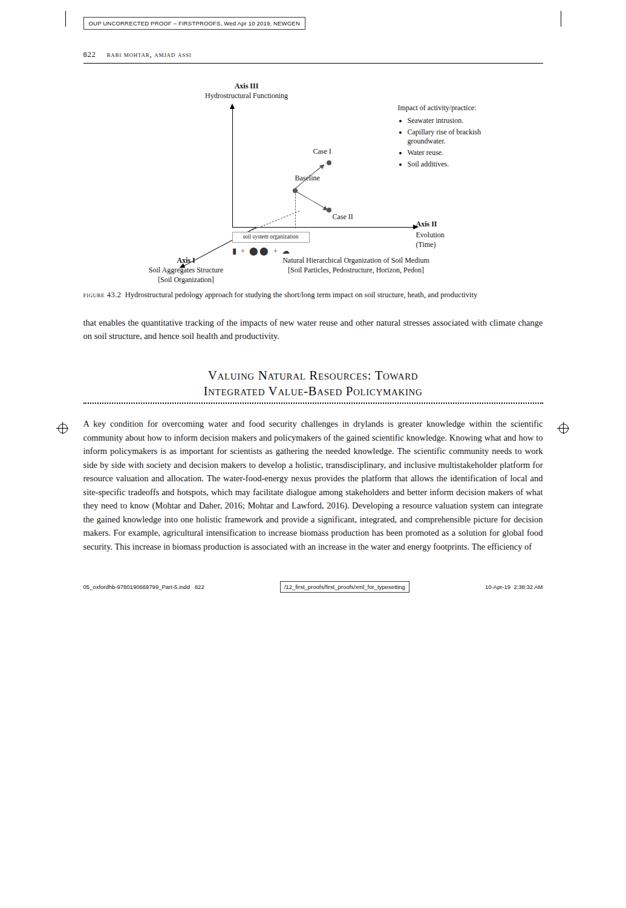OUP UNCORRECTED PROOF – FIRSTPROOFS, Wed Apr 10 2019, NEWGEN
822 rabi mohtar, amjad assi
Axis III
Hydrostructural Functioning
Baseline
Case I
Case II
soil system organization
▮ + ⬤⬤ + ☁
Axis II
Evolution
(Time)
Axis I
Soil Aggregates Structure
[Soil Organization]
Natural Hierarchical Organization of Soil Medium
[Soil Particles, Pedostructure, Horizon, Pedon]
Impact of activity/practice:
Seawater intrusion.
Capillary rise of brackish groundwater.
Water reuse.
Soil additives.
figure 43.2 Hydrostructural pedology approach for studying the short/long term impact on soil structure, heath, and productivity
that enables the quantitative tracking of the impacts of new water reuse and other natural stresses associated with climate change on soil structure, and hence soil health and productivity.
Valuing Natural Resources: Toward
Integrated Value-Based Policymaking
A key condition for overcoming water and food security challenges in drylands is greater knowledge within the scientific community about how to inform decision makers and policymakers of the gained scientific knowledge. Knowing what and how to inform policymakers is as important for scientists as gathering the needed knowledge. The scientific community needs to work side by side with society and decision makers to develop a holistic, transdisciplinary, and inclusive multistakeholder platform for resource valuation and allocation. The water-food-energy nexus provides the platform that allows the identification of local and site-specific tradeoffs and hotspots, which may facilitate dialogue among stakeholders and better inform decision makers of what they need to know (Mohtar and Daher, 2016; Mohtar and Lawford, 2016). Developing a resource valuation system can integrate the gained knowledge into one holistic framework and provide a significant, integrated, and comprehensible picture for decision makers. For example, agricultural intensification to increase biomass production has been promoted as a solution for global food security. This increase in biomass production is associated with an increase in the water and energy footprints. The efficiency of
05_oxfordhb-9780190669799_Part-5.indd 822 /12_first_proofs/first_proofs/xml_for_typesetting 10-Apr-19 2:38:32 AM